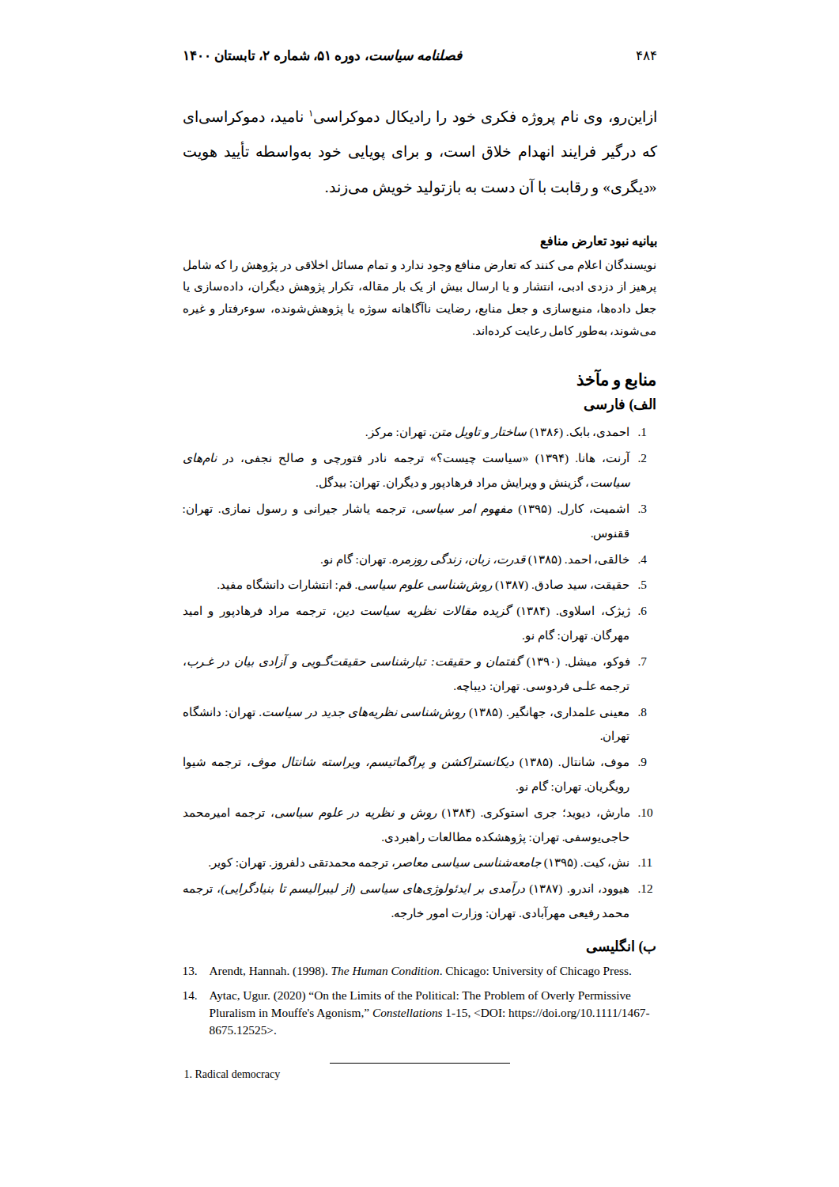۴۸۴ فصلنامه سیاست، دوره ۵۱، شماره ۲، تابستان ۱۴۰۰
ازاین‌رو، وی نام پروژه فکری خود را رادیکال دموکراسی۱ نامید، دموکراسی‌ای که درگیر فرایند انهدام خلاق است، و برای پویایی خود به‌واسطه تأیید هویت «دیگری» و رقابت با آن دست به بازتولید خویش می‌زند.
بیانیه نبود تعارض منافع
نویسندگان اعلام می کنند که تعارض منافع وجود ندارد و تمام مسائل اخلاقی در پژوهش را که شامل پرهیز از دزدی ادبی، انتشار و یا ارسال بیش از یک بار مقاله، تکرار پژوهش دیگران، داده‌سازی یا جعل داده‌ها، منبع‌سازی و جعل منابع، رضایت ناآگاهانه سوژه یا پژوهش‌شونده، سوءرفتار و غیره می‌شوند، به‌طور کامل رعایت کرده‌اند.
منابع و مآخذ
الف) فارسی
احمدی، بابک. (۱۳۸۶) ساختار و تاویل متن. تهران: مرکز.
آرنت، هانا. (۱۳۹۴) «سیاست چیست؟» ترجمه نادر فتورچی و صالح نجفی، در نام‌های سیاست، گزینش و ویرایش مراد فرهادپور و دیگران. تهران: بیدگل.
اشمیت، کارل. (۱۳۹۵) مفهوم امر سیاسی، ترجمه یاشار جیرانی و رسول نمازی. تهران: ققنوس.
خالقی، احمد. (۱۳۸۵) قدرت، زبان، زندگی روزمره. تهران: گام نو.
حقیقت، سید صادق. (۱۳۸۷) روش‌شناسی علوم سیاسی. قم: انتشارات دانشگاه مفید.
ژیژک، اسلاوی. (۱۳۸۴) گزیده مقالات نظریه سیاست دین، ترجمه مراد فرهادپور و امید مهرگان. تهران: گام نو.
فوکو، میشل. (۱۳۹۰) گفتمان و حقیقت: تبارشناسی حقیقت‌گـویی و آزادی بیان در غـرب، ترجمه علـی فردوسی. تهران: دیباچه.
معینی علمداری، جهانگیر. (۱۳۸۵) روش‌شناسی نظریه‌های جدید در سیاست. تهران: دانشگاه تهران.
موف، شانتال. (۱۳۸۵) دیکانستراکشن و پراگماتیسم، ویراسته شانتال موف، ترجمه شیوا رویگریان. تهران: گام نو.
مارش، دیوید؛ جری استوکری. (۱۳۸۴) روش و نظریه در علوم سیاسی، ترجمه امیرمحمد حاجی‌یوسفی. تهران: پژوهشکده مطالعات راهبردی.
نش، کیت. (۱۳۹۵) جامعه‌شناسی سیاسی معاصر، ترجمه محمدتقی دلفروز. تهران: کویر.
هیوود، اندرو. (۱۳۸۷) درآمدی بر ایدئولوژی‌های سیاسی (از لیبرالیسم تا بنیادگرایی)، ترجمه محمد رفیعی مهرآبادی. تهران: وزارت امور خارجه.
ب) انگلیسی
Arendt, Hannah. (1998). The Human Condition. Chicago: University of Chicago Press.
Aytac, Ugur. (2020) “On the Limits of the Political: The Problem of Overly Permissive Pluralism in Mouffe's Agonism,” Constellations 1-15, <DOI: https://doi.org/10.1111/1467-8675.12525>.
1. Radical democracy